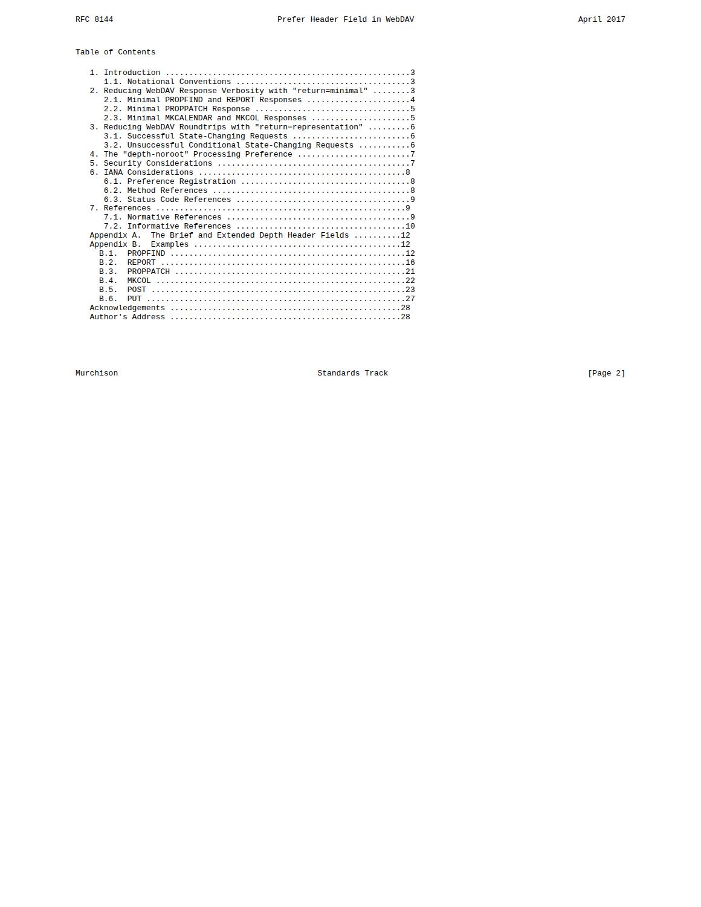RFC 8144 Prefer Header Field in WebDAV April 2017
Table of Contents
   1. Introduction ....................................................3
      1.1. Notational Conventions .....................................3
   2. Reducing WebDAV Response Verbosity with "return=minimal" ........3
      2.1. Minimal PROPFIND and REPORT Responses ......................4
      2.2. Minimal PROPPATCH Response .................................5
      2.3. Minimal MKCALENDAR and MKCOL Responses .....................5
   3. Reducing WebDAV Roundtrips with "return=representation" .........6
      3.1. Successful State-Changing Requests .........................6
      3.2. Unsuccessful Conditional State-Changing Requests ...........6
   4. The "depth-noroot" Processing Preference ........................7
   5. Security Considerations .........................................7
   6. IANA Considerations ............................................8
      6.1. Preference Registration ....................................8
      6.2. Method References ..........................................8
      6.3. Status Code References .....................................9
   7. References .....................................................9
      7.1. Normative References .......................................9
      7.2. Informative References ....................................10
   Appendix A.  The Brief and Extended Depth Header Fields ..........12
   Appendix B.  Examples ............................................12
     B.1.  PROPFIND ..................................................12
     B.2.  REPORT ....................................................16
     B.3.  PROPPATCH .................................................21
     B.4.  MKCOL .....................................................22
     B.5.  POST ......................................................23
     B.6.  PUT .......................................................27
   Acknowledgements .................................................28
   Author's Address .................................................28
Murchison Standards Track [Page 2]